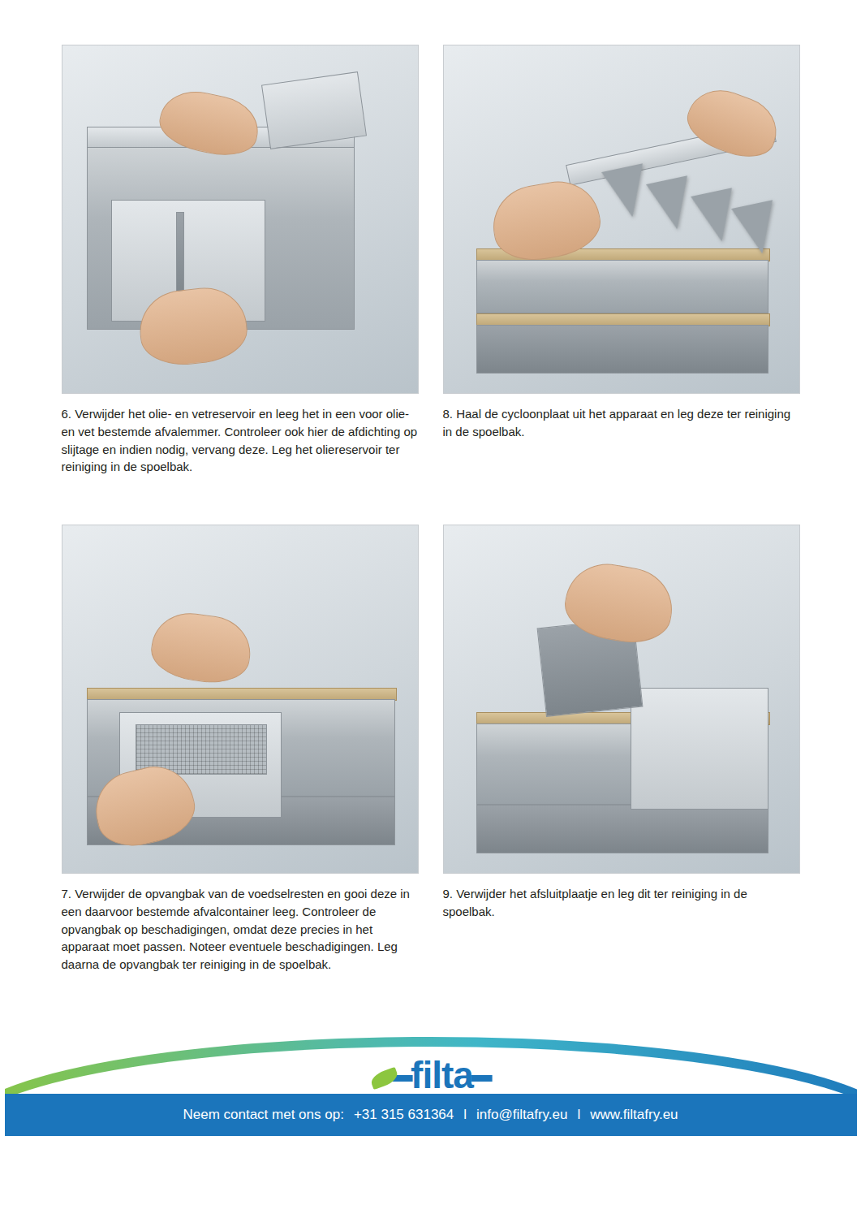6. Verwijder het olie- en vetreservoir en leeg het in een voor olie- en vet bestemde afvalemmer. Controleer ook hier de afdichting op slijtage en indien nodig, vervang deze. Leg het oliereservoir ter reiniging in de spoelbak.
8. Haal de cycloonplaat uit het apparaat en leg deze ter reiniging in de spoelbak.
7. Verwijder de opvangbak van de voedselresten en gooi deze in een daarvoor bestemde afvalcontainer leeg. Controleer de opvangbak op beschadigingen, omdat deze precies in het apparaat moet passen. Noteer eventuele beschadigingen. Leg daarna de opvangbak ter reiniging in de spoelbak.
9. Verwijder het afsluitplaatje en leg dit ter reiniging in de spoelbak.
filta
Neem contact met ons op: +31 315 631364 l info@filtafry.eu l www.filtafry.eu